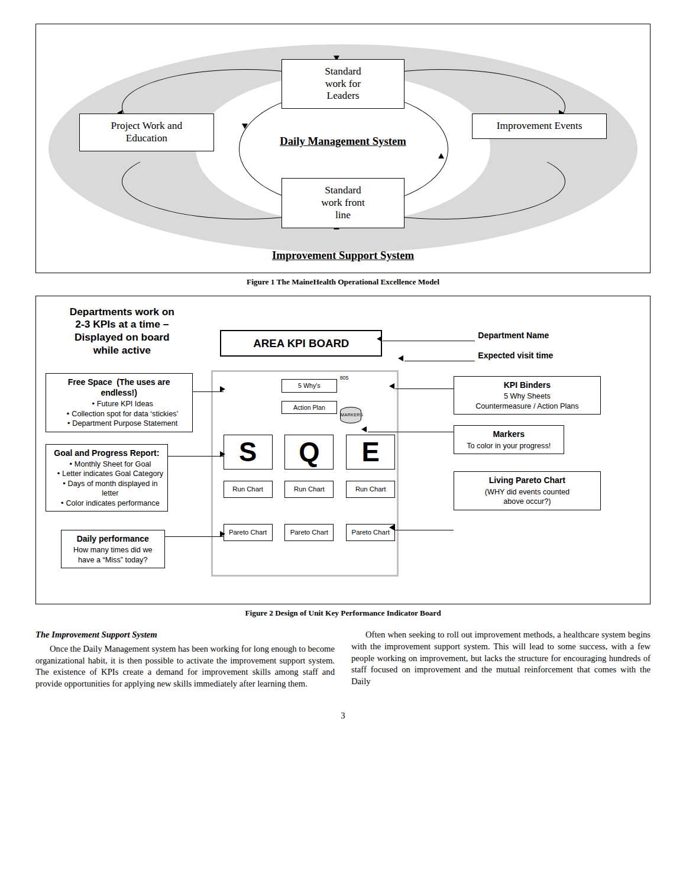Standard
work for
Leaders
Standard
work front
line
Project Work and
Education
Improvement Events
Daily Management System
Improvement Support System
Figure 1 The MaineHealth Operational Excellence Model
Departments work on
2-3 KPIs at a time –
Displayed on board
while active
AREA KPI BOARD
Department Name
Expected visit time
5 Why's
Action Plan
805
MARKERS
S
Q
E
Run Chart
Run Chart
Run Chart
Pareto Chart
Pareto Chart
Pareto Chart
Free Space (The uses are endless!)
Future KPI Ideas
Collection spot for data ‘stickies’
Department Purpose Statement
Goal and Progress Report:
Monthly Sheet for Goal
Letter indicates Goal Category
Days of month displayed in letter
Color indicates performance
Daily performance How many times did we
have a “Miss” today?
KPI Binders 5 Why Sheets
Countermeasure / Action Plans
Markers To color in your progress!
Living Pareto Chart (WHY did events counted
above occur?)
Figure 2 Design of Unit Key Performance Indicator Board
The Improvement Support System
Once the Daily Management system has been working for long enough to become organizational habit, it is then possible to activate the improvement support system. The existence of KPIs create a demand for improvement skills among staff and provide opportunities for applying new skills immediately after learning them.
Often when seeking to roll out improvement methods, a healthcare system begins with the improvement support system. This will lead to some success, with a few people working on improvement, but lacks the structure for encouraging hundreds of staff focused on improvement and the mutual reinforcement that comes with the Daily
3